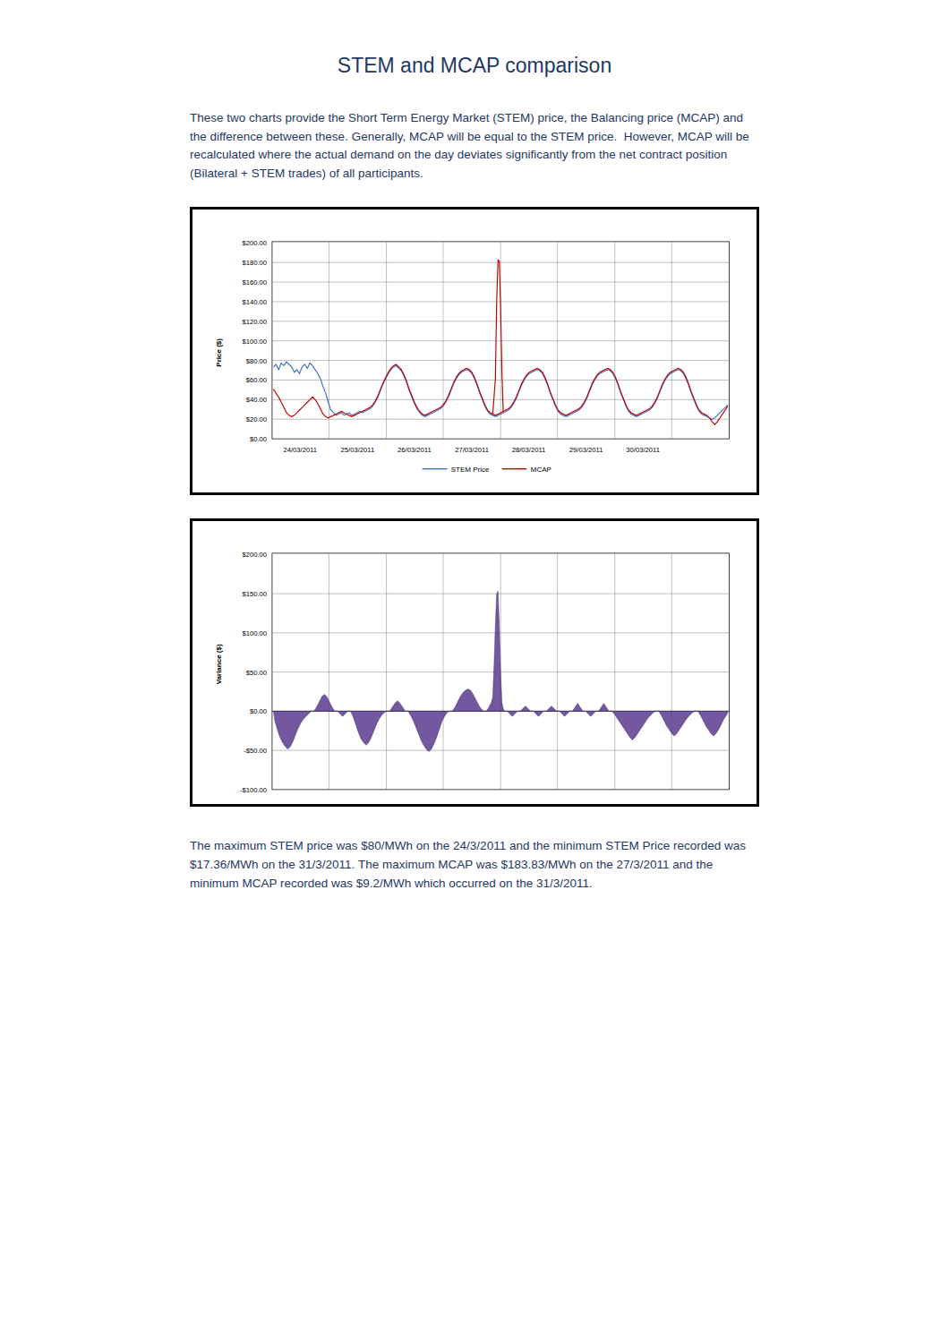STEM and MCAP comparison
These two charts provide the Short Term Energy Market (STEM) price, the Balancing price (MCAP) and the difference between these. Generally, MCAP will be equal to the STEM price. However, MCAP will be recalculated where the actual demand on the day deviates significantly from the net contract position (Bilateral + STEM trades) of all participants.
Price ($) $200.00 $180.00 $160.00 $140.00 $120.00 $100.00 $80.00 $60.00 $40.00 $20.00 $0.00 24/03/2011 25/03/2011 26/03/2011 27/03/2011 28/03/2011 29/03/2011 30/03/2011 STEM Price MCAP
Variance ($) $200.00 $150.00 $100.00 $50.00 $0.00 -$50.00 -$100.00 24/03/2011 25/03/2011 26/03/2011 27/03/2011 28/03/2011 29/03/2011 30/03/2011 STEM/MCAP Variance
The maximum STEM price was $80/MWh on the 24/3/2011 and the minimum STEM Price recorded was $17.36/MWh on the 31/3/2011. The maximum MCAP was $183.83/MWh on the 27/3/2011 and the minimum MCAP recorded was $9.2/MWh which occurred on the 31/3/2011.